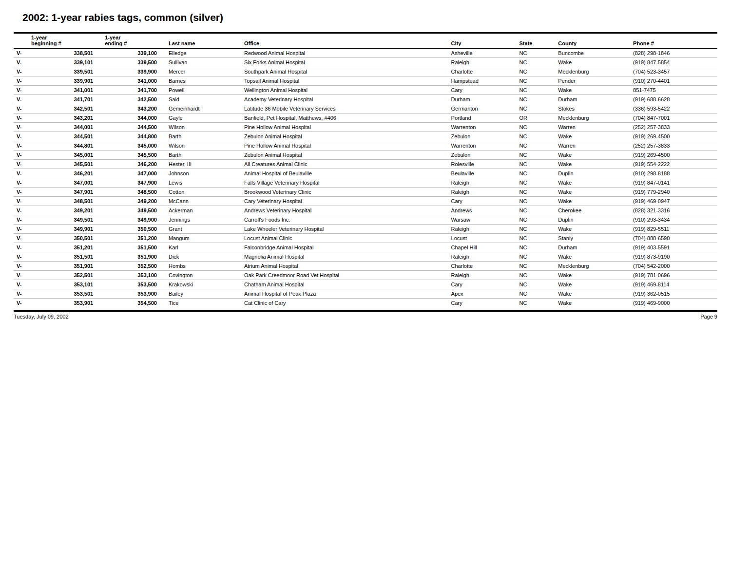2002: 1-year rabies tags, common (silver)
| | 1-year beginning # | 1-year ending # | Last name | Office | City | State | County | Phone # |
| --- | --- | --- | --- | --- | --- | --- | --- | --- |
| V- | 338,501 | 339,100 | Elledge | Redwood Animal Hospital | Asheville | NC | Buncombe | (828) 298-1846 |
| V- | 339,101 | 339,500 | Sullivan | Six Forks Animal Hospital | Raleigh | NC | Wake | (919) 847-5854 |
| V- | 339,501 | 339,900 | Mercer | Southpark Animal Hospital | Charlotte | NC | Mecklenburg | (704) 523-3457 |
| V- | 339,901 | 341,000 | Barnes | Topsail Animal Hospital | Hampstead | NC | Pender | (910) 270-4401 |
| V- | 341,001 | 341,700 | Powell | Wellington Animal Hospital | Cary | NC | Wake | 851-7475 |
| V- | 341,701 | 342,500 | Said | Academy Veterinary Hospital | Durham | NC | Durham | (919) 688-6628 |
| V- | 342,501 | 343,200 | Gemeinhardt | Latitude 36 Mobile Veterinary Services | Germanton | NC | Stokes | (336) 593-5422 |
| V- | 343,201 | 344,000 | Gayle | Banfield, Pet Hospital, Matthews, #406 | Portland | OR | Mecklenburg | (704) 847-7001 |
| V- | 344,001 | 344,500 | Wilson | Pine Hollow Animal Hospital | Warrenton | NC | Warren | (252) 257-3833 |
| V- | 344,501 | 344,800 | Barth | Zebulon Animal Hospital | Zebulon | NC | Wake | (919) 269-4500 |
| V- | 344,801 | 345,000 | Wilson | Pine Hollow Animal Hospital | Warrenton | NC | Warren | (252) 257-3833 |
| V- | 345,001 | 345,500 | Barth | Zebulon Animal Hospital | Zebulon | NC | Wake | (919) 269-4500 |
| V- | 345,501 | 346,200 | Hester, III | All Creatures Animal Clinic | Rolesville | NC | Wake | (919) 554-2222 |
| V- | 346,201 | 347,000 | Johnson | Animal Hospital of Beulaville | Beulaville | NC | Duplin | (910) 298-8188 |
| V- | 347,001 | 347,900 | Lewis | Falls Village Veterinary Hospital | Raleigh | NC | Wake | (919) 847-0141 |
| V- | 347,901 | 348,500 | Cotton | Brookwood Veterinary Clinic | Raleigh | NC | Wake | (919) 779-2940 |
| V- | 348,501 | 349,200 | McCann | Cary Veterinary Hospital | Cary | NC | Wake | (919) 469-0947 |
| V- | 349,201 | 349,500 | Ackerman | Andrews Veterinary Hospital | Andrews | NC | Cherokee | (828) 321-3316 |
| V- | 349,501 | 349,900 | Jennings | Carroll's Foods Inc. | Warsaw | NC | Duplin | (910) 293-3434 |
| V- | 349,901 | 350,500 | Grant | Lake Wheeler Veterinary Hospital | Raleigh | NC | Wake | (919) 829-5511 |
| V- | 350,501 | 351,200 | Mangum | Locust Animal Clinic | Locust | NC | Stanly | (704) 888-6590 |
| V- | 351,201 | 351,500 | Karl | Falconbridge Animal Hospital | Chapel Hill | NC | Durham | (919) 403-5591 |
| V- | 351,501 | 351,900 | Dick | Magnolia Animal Hospital | Raleigh | NC | Wake | (919) 873-9190 |
| V- | 351,901 | 352,500 | Hombs | Atrium Animal Hospital | Charlotte | NC | Mecklenburg | (704) 542-2000 |
| V- | 352,501 | 353,100 | Covington | Oak Park Creedmoor Road Vet Hospital | Raleigh | NC | Wake | (919) 781-0696 |
| V- | 353,101 | 353,500 | Krakowski | Chatham Animal Hospital | Cary | NC | Wake | (919) 469-8114 |
| V- | 353,501 | 353,900 | Bailey | Animal Hospital of Peak Plaza | Apex | NC | Wake | (919) 362-0515 |
| V- | 353,901 | 354,500 | Tice | Cat Clinic of Cary | Cary | NC | Wake | (919) 469-9000 |
Tuesday, July 09, 2002 Page 9